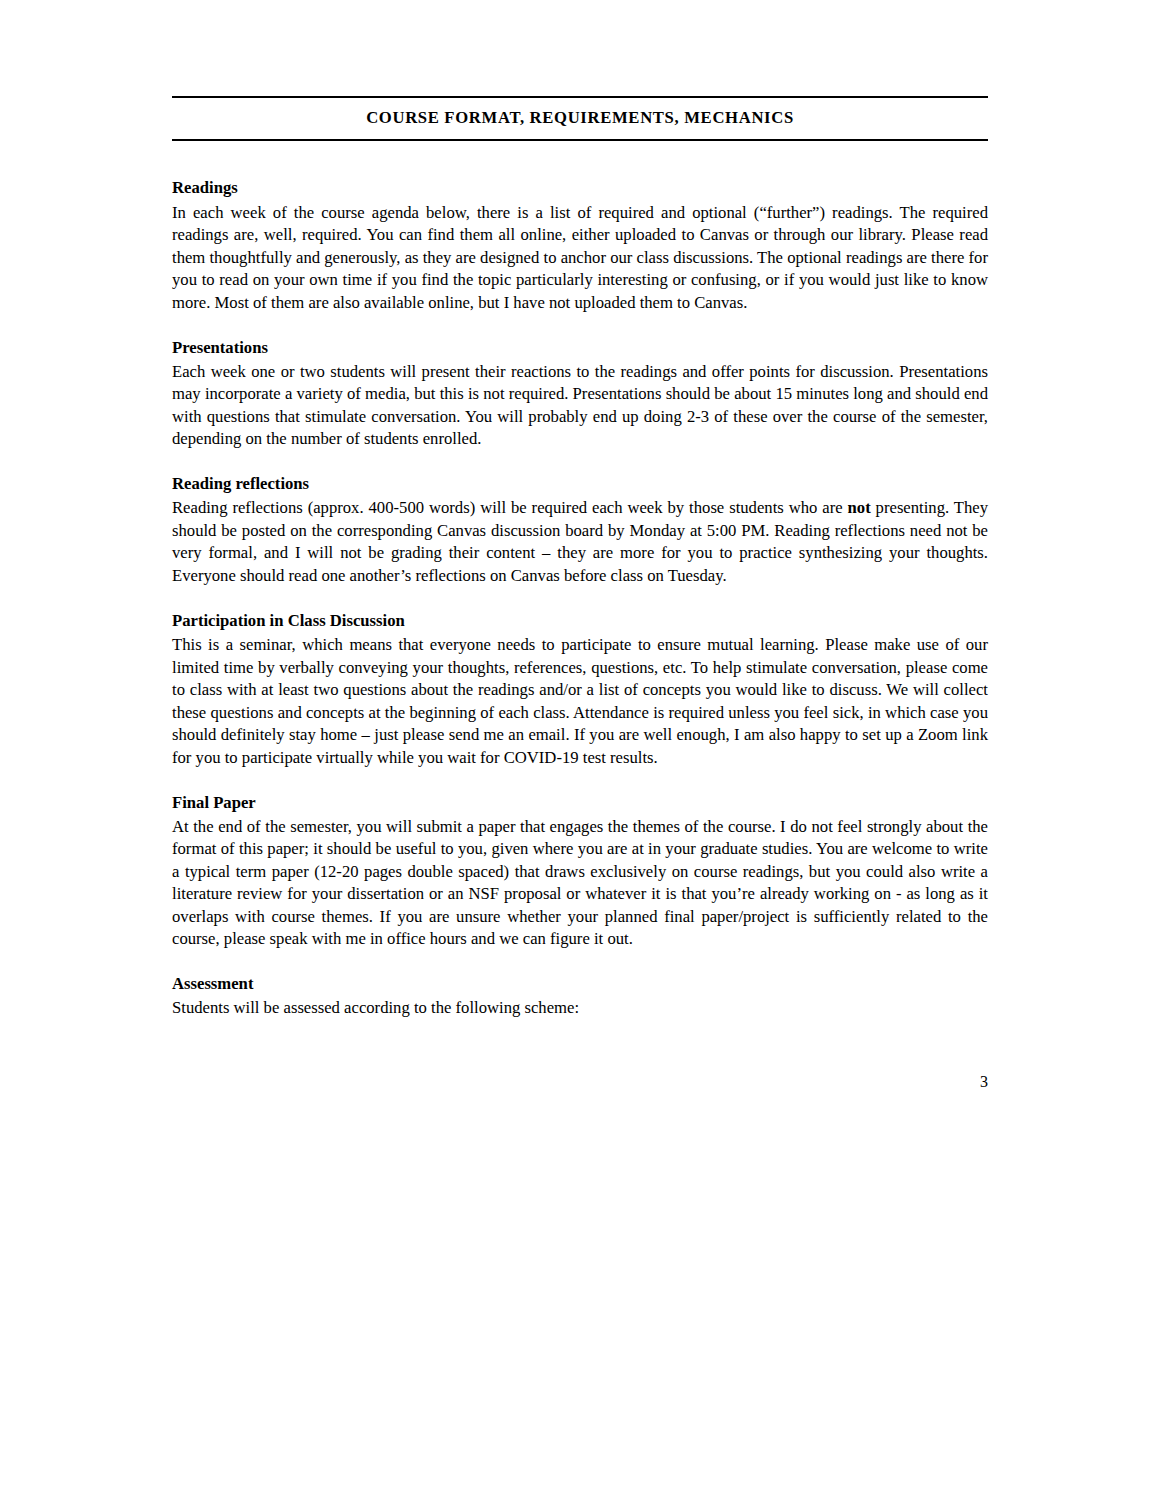Course Format, Requirements, Mechanics
Readings
In each week of the course agenda below, there is a list of required and optional (“further”) readings. The required readings are, well, required. You can find them all online, either uploaded to Canvas or through our library. Please read them thoughtfully and generously, as they are designed to anchor our class discussions. The optional readings are there for you to read on your own time if you find the topic particularly interesting or confusing, or if you would just like to know more. Most of them are also available online, but I have not uploaded them to Canvas.
Presentations
Each week one or two students will present their reactions to the readings and offer points for discussion. Presentations may incorporate a variety of media, but this is not required. Presentations should be about 15 minutes long and should end with questions that stimulate conversation. You will probably end up doing 2-3 of these over the course of the semester, depending on the number of students enrolled.
Reading reflections
Reading reflections (approx. 400-500 words) will be required each week by those students who are not presenting. They should be posted on the corresponding Canvas discussion board by Monday at 5:00 PM. Reading reflections need not be very formal, and I will not be grading their content – they are more for you to practice synthesizing your thoughts. Everyone should read one another’s reflections on Canvas before class on Tuesday.
Participation in Class Discussion
This is a seminar, which means that everyone needs to participate to ensure mutual learning. Please make use of our limited time by verbally conveying your thoughts, references, questions, etc. To help stimulate conversation, please come to class with at least two questions about the readings and/or a list of concepts you would like to discuss. We will collect these questions and concepts at the beginning of each class. Attendance is required unless you feel sick, in which case you should definitely stay home – just please send me an email. If you are well enough, I am also happy to set up a Zoom link for you to participate virtually while you wait for COVID-19 test results.
Final Paper
At the end of the semester, you will submit a paper that engages the themes of the course. I do not feel strongly about the format of this paper; it should be useful to you, given where you are at in your graduate studies. You are welcome to write a typical term paper (12-20 pages double spaced) that draws exclusively on course readings, but you could also write a literature review for your dissertation or an NSF proposal or whatever it is that you’re already working on - as long as it overlaps with course themes. If you are unsure whether your planned final paper/project is sufficiently related to the course, please speak with me in office hours and we can figure it out.
Assessment
Students will be assessed according to the following scheme:
3